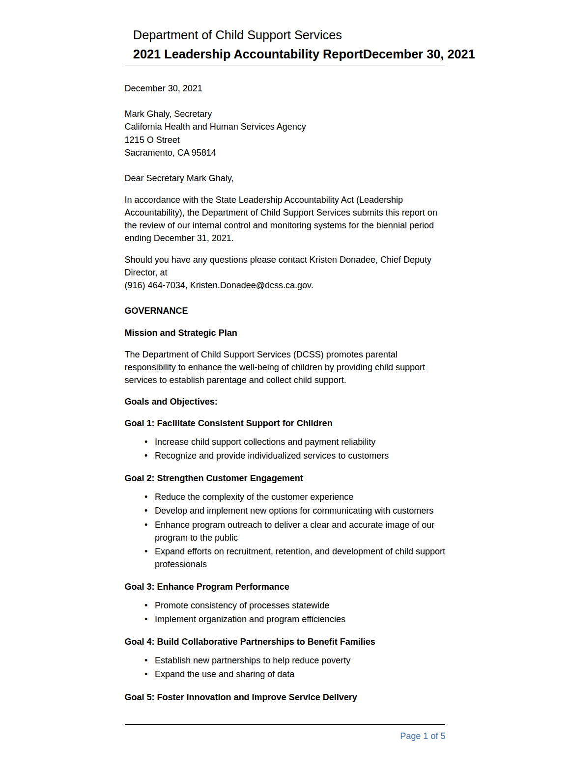Department of Child Support Services
2021 Leadership Accountability Report December 30, 2021
December 30, 2021
Mark Ghaly, Secretary
California Health and Human Services Agency
1215 O Street
Sacramento, CA 95814
Dear Secretary Mark Ghaly,
In accordance with the State Leadership Accountability Act (Leadership Accountability), the Department of Child Support Services submits this report on the review of our internal control and monitoring systems for the biennial period ending December 31, 2021.
Should you have any questions please contact Kristen Donadee, Chief Deputy Director, at
(916) 464-7034, Kristen.Donadee@dcss.ca.gov.
GOVERNANCE
Mission and Strategic Plan
The Department of Child Support Services (DCSS) promotes parental responsibility to enhance the well-being of children by providing child support services to establish parentage and collect child support.
Goals and Objectives:
Goal 1: Facilitate Consistent Support for Children
Increase child support collections and payment reliability
Recognize and provide individualized services to customers
Goal 2: Strengthen Customer Engagement
Reduce the complexity of the customer experience
Develop and implement new options for communicating with customers
Enhance program outreach to deliver a clear and accurate image of our program to the public
Expand efforts on recruitment, retention, and development of child support professionals
Goal 3: Enhance Program Performance
Promote consistency of processes statewide
Implement organization and program efficiencies
Goal 4: Build Collaborative Partnerships to Benefit Families
Establish new partnerships to help reduce poverty
Expand the use and sharing of data
Goal 5: Foster Innovation and Improve Service Delivery
Page 1 of 5